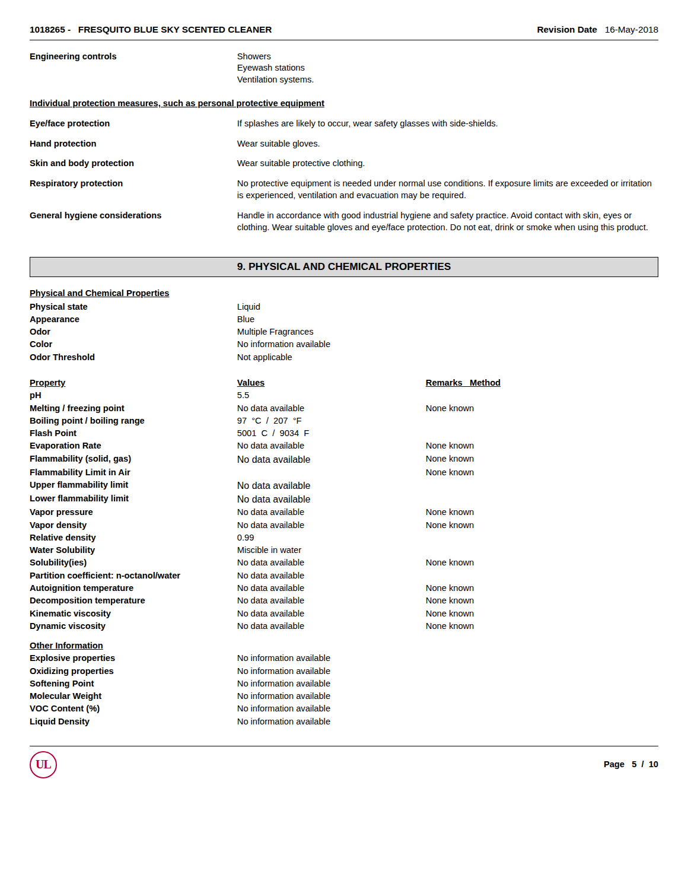1018265 - FRESQUITO BLUE SKY SCENTED CLEANER
Revision Date 16-May-2018
| Engineering controls | Showers Eyewash stations Ventilation systems. |
Individual protection measures, such as personal protective equipment
| Eye/face protection | If splashes are likely to occur, wear safety glasses with side-shields. |
| Hand protection | Wear suitable gloves. |
| Skin and body protection | Wear suitable protective clothing. |
| Respiratory protection | No protective equipment is needed under normal use conditions. If exposure limits are exceeded or irritation is experienced, ventilation and evacuation may be required. |
| General hygiene considerations | Handle in accordance with good industrial hygiene and safety practice. Avoid contact with skin, eyes or clothing. Wear suitable gloves and eye/face protection. Do not eat, drink or smoke when using this product. |
9. PHYSICAL AND CHEMICAL PROPERTIES
Physical and Chemical Properties
| Physical state | Liquid | |
| Appearance | Blue | |
| Odor | Multiple Fragrances | |
| Color | No information available | |
| Odor Threshold | Not applicable | |
| Property | Values | Remarks Method |
| pH | 5.5 | |
| Melting / freezing point | No data available | None known |
| Boiling point / boiling range | 97 °C / 207 °F | |
| Flash Point | 5001 C / 9034 F | |
| Evaporation Rate | No data available | None known |
| Flammability (solid, gas) | No data available | None known |
| Flammability Limit in Air | | None known |
| Upper flammability limit | No data available | |
| Lower flammability limit | No data available | |
| Vapor pressure | No data available | None known |
| Vapor density | No data available | None known |
| Relative density | 0.99 | |
| Water Solubility | Miscible in water | |
| Solubility(ies) | No data available | None known |
| Partition coefficient: n-octanol/water | No data available | |
| Autoignition temperature | No data available | None known |
| Decomposition temperature | No data available | None known |
| Kinematic viscosity | No data available | None known |
| Dynamic viscosity | No data available | None known |
| Other Information | | |
| Explosive properties | No information available | |
| Oxidizing properties | No information available | |
| Softening Point | No information available | |
| Molecular Weight | No information available | |
| VOC Content (%) | No information available | |
| Liquid Density | No information available | |
UL
Page 5 / 10